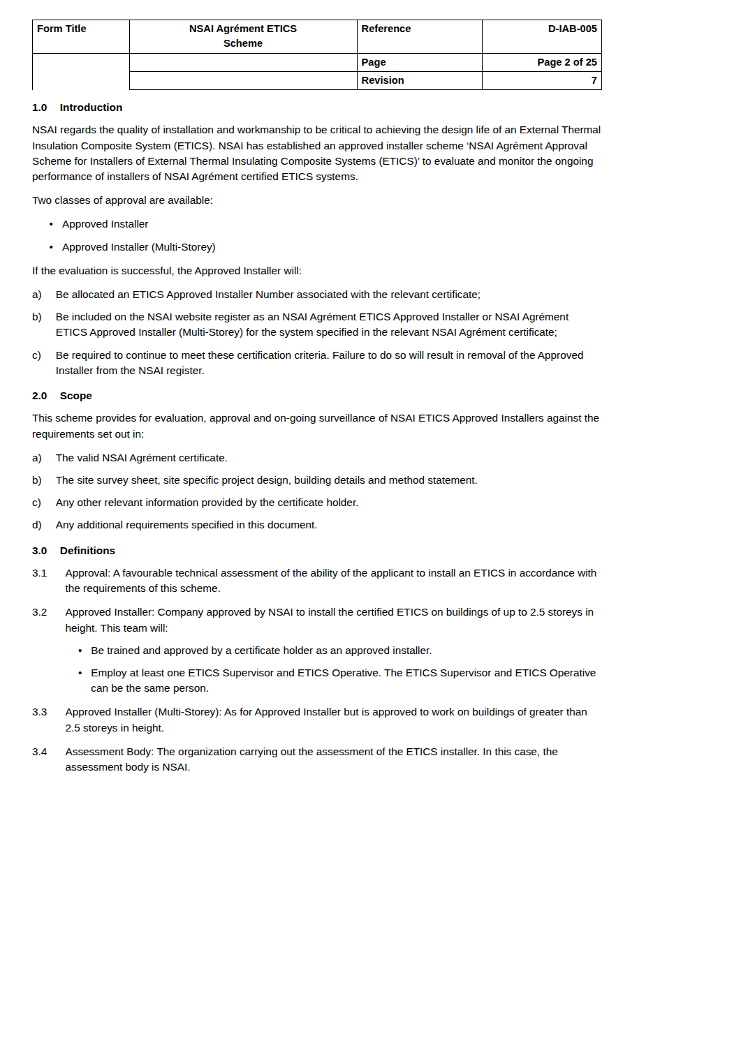| Form Title | NSAI Agrément ETICS Scheme | Reference | D-IAB-005 |
| | | Page | Page 2 of 25 |
| | | Revision | 7 |
1.0 Introduction
NSAI regards the quality of installation and workmanship to be critical to achieving the design life of an External Thermal Insulation Composite System (ETICS). NSAI has established an approved installer scheme ‘NSAI Agrément Approval Scheme for Installers of External Thermal Insulating Composite Systems (ETICS)’ to evaluate and monitor the ongoing performance of installers of NSAI Agrément certified ETICS systems.
Two classes of approval are available:
Approved Installer
Approved Installer (Multi-Storey)
If the evaluation is successful, the Approved Installer will:
Be allocated an ETICS Approved Installer Number associated with the relevant certificate;
Be included on the NSAI website register as an NSAI Agrément ETICS Approved Installer or NSAI Agrément ETICS Approved Installer (Multi-Storey) for the system specified in the relevant NSAI Agrément certificate;
Be required to continue to meet these certification criteria. Failure to do so will result in removal of the Approved Installer from the NSAI register.
2.0 Scope
This scheme provides for evaluation, approval and on-going surveillance of NSAI ETICS Approved Installers against the requirements set out in:
The valid NSAI Agrément certificate.
The site survey sheet, site specific project design, building details and method statement.
Any other relevant information provided by the certificate holder.
Any additional requirements specified in this document.
3.0 Definitions
3.1 Approval: A favourable technical assessment of the ability of the applicant to install an ETICS in accordance with the requirements of this scheme.
3.2 Approved Installer: Company approved by NSAI to install the certified ETICS on buildings of up to 2.5 storeys in height. This team will:
Be trained and approved by a certificate holder as an approved installer.
Employ at least one ETICS Supervisor and ETICS Operative. The ETICS Supervisor and ETICS Operative can be the same person.
3.3 Approved Installer (Multi-Storey): As for Approved Installer but is approved to work on buildings of greater than 2.5 storeys in height.
3.4 Assessment Body: The organization carrying out the assessment of the ETICS installer. In this case, the assessment body is NSAI.